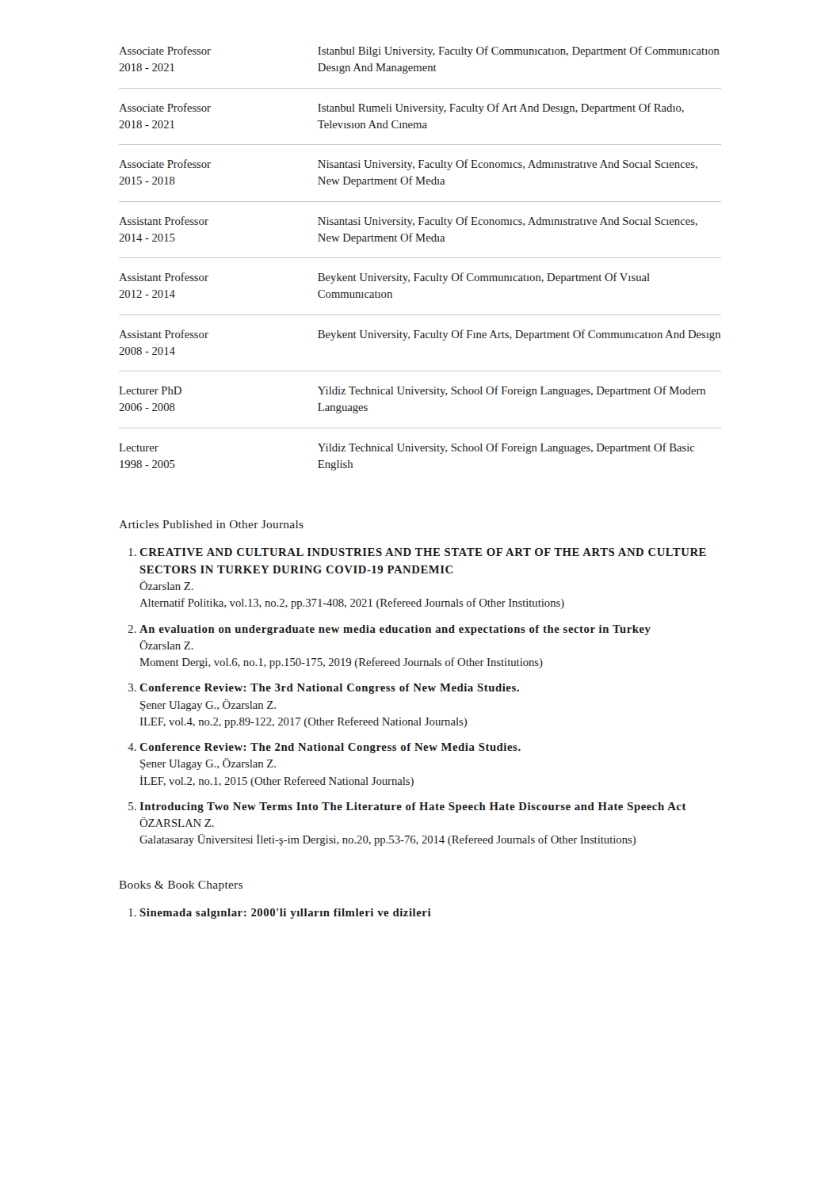| Associate Professor 2018 - 2021 | Istanbul Bilgi University, Faculty Of Communıcatıon, Department Of Communıcatıon Desıgn And Management |
| Associate Professor 2018 - 2021 | Istanbul Rumeli University, Faculty Of Art And Desıgn, Department Of Radıo, Televısıon And Cınema |
| Associate Professor 2015 - 2018 | Nisantasi University, Faculty Of Economıcs, Admınıstratıve And Socıal Scıences, New Department Of Medıa |
| Assistant Professor 2014 - 2015 | Nisantasi University, Faculty Of Economıcs, Admınıstratıve And Socıal Scıences, New Department Of Medıa |
| Assistant Professor 2012 - 2014 | Beykent University, Faculty Of Communıcatıon, Department Of Vısual Communıcatıon |
| Assistant Professor 2008 - 2014 | Beykent University, Faculty Of Fıne Arts, Department Of Communıcatıon And Desıgn |
| Lecturer PhD 2006 - 2008 | Yildiz Technical University, School Of Foreign Languages, Department Of Modern Languages |
| Lecturer 1998 - 2005 | Yildiz Technical University, School Of Foreign Languages, Department Of Basic English |
Articles Published in Other Journals
Creative and Cultural Industries and the State of Art of the Arts and Culture Sectors in Turkey During Covid-19 Pandemic Özarslan Z. Alternatif Politika, vol.13, no.2, pp.371-408, 2021 (Refereed Journals of Other Institutions)
An evaluation on undergraduate new media education and expectations of the sector in Turkey Özarslan Z. Moment Dergi, vol.6, no.1, pp.150-175, 2019 (Refereed Journals of Other Institutions)
Conference Review: The 3rd National Congress of New Media Studies. Şener Ulagay G., Özarslan Z. ILEF, vol.4, no.2, pp.89-122, 2017 (Other Refereed National Journals)
Conference Review: The 2nd National Congress of New Media Studies. Şener Ulagay G., Özarslan Z. İLEF, vol.2, no.1, 2015 (Other Refereed National Journals)
Introducing Two New Terms Into The Literature of Hate Speech Hate Discourse and Hate Speech Act ÖZARSLAN Z. Galatasaray Üniversitesi İleti-ş-im Dergisi, no.20, pp.53-76, 2014 (Refereed Journals of Other Institutions)
Books & Book Chapters
Sinemada salgınlar: 2000'li yılların filmleri ve dizileri